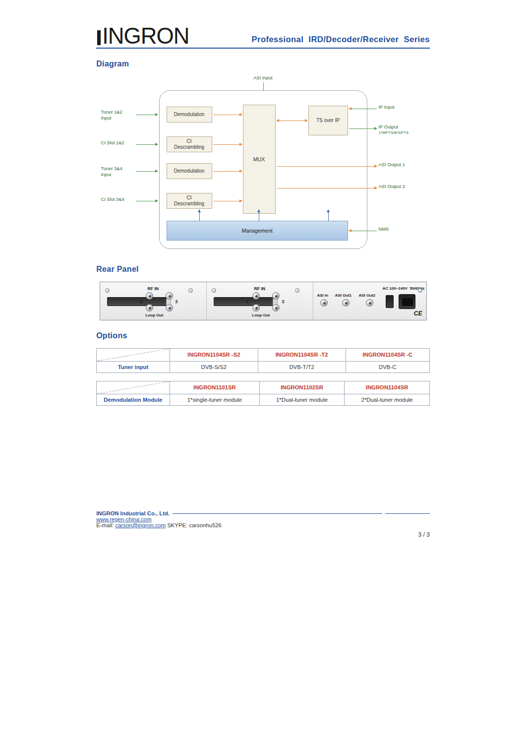INGRON
Professional IRD/Decoder/Receiver Series
Diagram
ASI Input
Tuner 1&2
Input
CI Slot 1&2
Tuner 3&4
Input
CI Slot 3&4
Demodulation
CI
Descrambling
Demodulation
CI
Descrambling
MUX
TS over IP
IP Input
IP Output
1*MPTS/8*SPTS
ASI Output 1
ASI Output 2
Management
NMS
Rear Panel
RF IN
1
2
Loop Out
RF IN
1
2
Loop Out
ASI In
ASI Out1
ASI Out2
AC 100~240V 50/60Hz
CE
Options
| | INGRON1104SR -S2 | INGRON1104SR -T2 | INGRON1104SR -C |
| Tuner input | DVB-S/S2 | DVB-T/T2 | DVB-C |
| | INGRON1101SR | INGRON1102SR | INGRON1104SR |
| Demodulation Module | 1*single-tuner module | 1*Dual-tuner module | 2*Dual-tuner module |
INGRON Industrial Co., Ltd.
www.regen-china.com
E-mail: carson@ingron.com SKYPE: carsonhu526
3 / 3